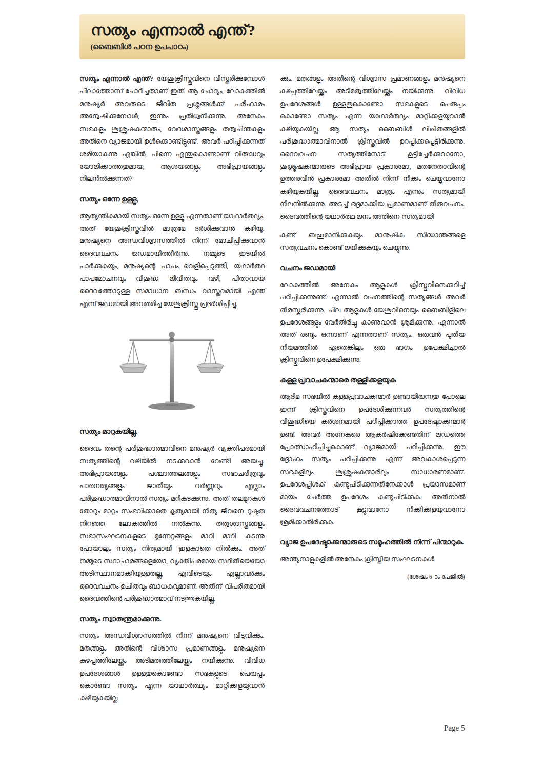സത്യം എന്നാൽ എന്ത്?
(ബൈബിൾ പഠന ഉപപാഠം)
സത്യം എന്നാൽ എന്ത്? യേശുക്രിസ്തുവിനെ വിസ്തരിക്കുമ്പോൾ പീലാത്തോസ് ചോദിച്ചതാണ് ഇത്. ആ ചോദ്യം, ലോകത്തിൽ മനുഷ്യർ അവരുടെ ജീവിത പ്രശ്നങ്ങൾക്ക് പരിഹാരം അന്വേഷിക്കുമ്പോൾ, ഇന്നും പ്രതിധ്വനിക്കുന്നു. അനേകം സഭകളും ശുശ്രൂഷകന്മാരും, വേദശാസ്ത്രങ്ങളും തത്വചിന്തകളും അതിനെ വ്യാജമായി ഉൾക്കൊണ്ടിട്ടുണ്ട്. അവർ പഠിപ്പിക്കുന്നത് ശരിയാകുന്നു എങ്കിൽ, പിന്നെ എന്തുകൊണ്ടാണ് വിരുദ്ധവും യോജിക്കാത്തതുമായ, ആശയങ്ങളും അഭിപ്രായങ്ങളും നിലനില്‍ക്കുന്നത്?
സത്യം ഒന്നേ ഉള്ളൂ,
ആത്യന്തികമായി സത്യം ഒന്നേ ഉള്ളൂ എന്നതാണ് യാഥാർത്ഥ്യം. അത് യേശുക്രിസ്തുവിൽ മാത്രമേ ദർശിക്കുവാൻ കഴിയൂ. മനുഷ്യനെ അന്ധവിശ്വാസത്തിൽ നിന്ന് മോചിപ്പിക്കുവാൻ ദൈവവചനം ജഡമായിത്തീർന്നു. നമ്മുടെ ഇടയിൽ പാർക്കുകയും, മനുഷ്യന്റെ പാപം വെളിപ്പെടുത്തി, യഥാർത്ഥ പാപമോചനവും വിശുദ്ധ ജീവിതവും വഴി, പിതാവായ ദൈവത്തോടുള്ള സമാധാന ബന്ധം വാസ്തവമായി എന്ത് എന്ന് ജഡമായി അവതരിച്ച യേശുക്രിസ്തു പ്രദർശിപ്പിച്ചു.
സത്യം മാറുകയില്ല.
ദൈവം തന്റെ പരിശുദ്ധാത്മാവിനെ മനുഷ്യർ വ്യക്തിപരമായി സത്യത്തിന്റെ വഴിയിൽ നടക്കുവാൻ വേണ്ടി അയച്ചു. അഭിപ്രായങ്ങളും പശ്ചാത്തലങ്ങളും സഭാചരിത്രവും പാരമ്പര്യങ്ങളും ജാതിയും വർണ്ണവും എല്ലാം പരിശുദ്ധാത്മാവിനാൽ സത്യം മറികടക്കുന്നു. അത് തലമുറകൾ തോറും മാറ്റം സംഭവിക്കാതെ കൃത്യമായി നിത്യ ജീവനെ ദുഷ്ടത നിറഞ്ഞ ലോകത്തിൽ നല്‍കുന്നു. തത്വശാസ്ത്രങ്ങളും സഭാസംഘടനകളുടെ മുന്നേറ്റങ്ങളും മാറി മാറി കടന്നു പോയാലും സത്യം നിത്യമായി ഇളകാതെ നില്‍ക്കും. അത് നമ്മുടെ സദാചാരങ്ങളെയോ, വ്യക്തിപരമായ സ്ഥിതിയെയോ അടിസ്ഥാനമാക്കിയുള്ളതല്ല, എവിടെയും എല്ലാവർക്കും ദൈവവചനം ഉചിതവും ബാധകവുമാണ്. അതിന് വിപരീതമായി ദൈവത്തിന്റെ പരിശുദ്ധാത്മാവ് നടത്തുകയില്ല.
സത്യം സ്വാതന്ത്രമാക്കുന്നു.
സത്യം അന്ധവിശ്വാസത്തിൽ നിന്ന് മനുഷ്യനെ വിടുവിക്കും. മതങ്ങളും അതിന്റെ വിശ്വാസ പ്രമാണങ്ങളും മനുഷ്യനെ കുഴപ്പത്തിലേയ്ക്കും അടിമത്വത്തിലേയ്ക്കും നയിക്കുന്നു. വിവിധ ഉപദേശങ്ങൾ ഉള്ളതുകൊണ്ടോ സഭകളുടെ പെരുപ്പം കൊണ്ടോ സത്യം എന്ന യാഥാർത്ഥ്യം മാറ്റിക്കളയുവാൻ കഴിയുകയില്ല.
ക്കും. മതങ്ങളും അതിന്റെ വിശ്വാസ പ്രമാണങ്ങളും മനുഷ്യനെ കുഴപ്പത്തിലേയ്ക്കും അടിമത്വത്തിലേയ്ക്കും നയിക്കുന്നു. വിവിധ ഉപദേശങ്ങൾ ഉള്ളതുകൊണ്ടോ സഭകളുടെ പെരുപ്പം കൊണ്ടോ സത്യം എന്ന യാഥാർത്ഥ്യം മാറ്റിക്കളയുവാൻ കഴിയുകയില്ല. ആ സത്യം ബൈബിൾ ലിഖിതങ്ങളിൽ പരിശുദ്ധാത്മാവിനാൽ ക്രിസ്തുവിൽ ഉറപ്പിക്കപ്പെട്ടിരിക്കുന്നു. ദൈവവചന സത്യത്തിനോട് കൂട്ടിച്ചേർക്കുവാനോ, ശുശ്രൂഷകന്മാരുടെ അഭിപ്രായ പ്രകാരമോ, മതനേതാവിന്റെ ഉത്തരവിൻ പ്രകാരമോ അതിൽ നിന്ന് നീക്കം ചെയ്യുവാനോ കഴിയുകയില്ല. ദൈവവചനം മാത്രം എന്നും സത്യമായി നിലനില്‍ക്കുന്നു. അടച്ച് ഭദ്രമാക്കിയ പ്രമാണമാണ് തിരുവചനം. ദൈവത്തിന്റെ യഥാർത്ഥ ജനം അതിനെ സത്യമായി
കണ്ട് ബഹുമാനിക്കുകയും മാനുഷിക സിദ്ധാന്തങ്ങളെ സത്യവചനം കൊണ്ട് ജയിക്കുകയും ചെയ്യുന്നു.
വചനം ജഡമായി
ലോകത്തിൽ അനേകം ആളുകൾ ക്രിസ്തുവിനെക്കുറിച്ച് പഠിപ്പിക്കുന്നുണ്ട്. എന്നാൽ വചനത്തിന്റെ സത്യങ്ങൾ അവർ തിരസ്കരിക്കുന്നു. ചില ആളുകൾ യേശുവിനെയും ബൈബിളിലെ ഉപദേശങ്ങളും വേർതിരിച്ചു കാണുവാൻ ശ്രമിക്കുന്നു. എന്നാൽ അത് രണ്ടും ഒന്നാണ് എന്നതാണ് സത്യം. ഒരുവൻ പുതിയ നിയമത്തിൽ ഏതെങ്കിലും ഒരു ഭാഗം ഉപേക്ഷിച്ചാൽ ക്രിസ്തുവിനെ ഉപേക്ഷിക്കുന്നു.
കള്ള പ്രവാചകന്മാരെ തള്ളിക്കളയുക
ആദിമ സഭയിൽ കള്ളപ്രവാചകന്മാർ ഉണ്ടായിരുന്നതു പോലെ ഇന്ന് ക്രിസ്തുവിനെ ഉപദേശിക്കുന്നവർ സത്യത്തിന്റെ വിശുദ്ധിയെ കർശനമായി പഠിപ്പിക്കാത്ത ഉപദേഷ്ടാക്കന്മാർ ഉണ്ട്. അവർ അനേകരെ ആകർഷിക്കേണ്ടതിന് ജഡത്തെ പ്രോത്സാഹിപ്പിച്ചുകൊണ്ട് വ്യാജമായി പഠിപ്പിക്കുന്നു. ഈ ദ്രോഹം സത്യം പഠിപ്പിക്കുന്നു എന്ന് അവകാശപ്പെടുന്ന സഭകളിലും ശുശ്രൂഷകന്മാരിലും സാധാരണമാണ്. ഉപദേശപ്പിശക് കണ്ടുപിടിക്കുന്നതിനേക്കാൾ പ്രയാസമാണ് മായം ചേർത്ത ഉപദേശം കണ്ടുപിടിക്കുക. അതിനാൽ ദൈവവചനത്തോട് കൂട്ടുവാനോ നീക്കിക്കളയുവാനോ ശ്രമിക്കാതിരിക്കുക.
വ്യാജ ഉപദേഷ്ടാക്കന്മാരുടെ സമൂഹത്തിൽ നിന്ന് പിന്മാറുക.
അന്ത്യനാളുകളിൽ അനേകം ക്രിസ്തീയ സംഘടനകൾ
(ശേഷം 6-ാം പേജിൽ)
Page 5